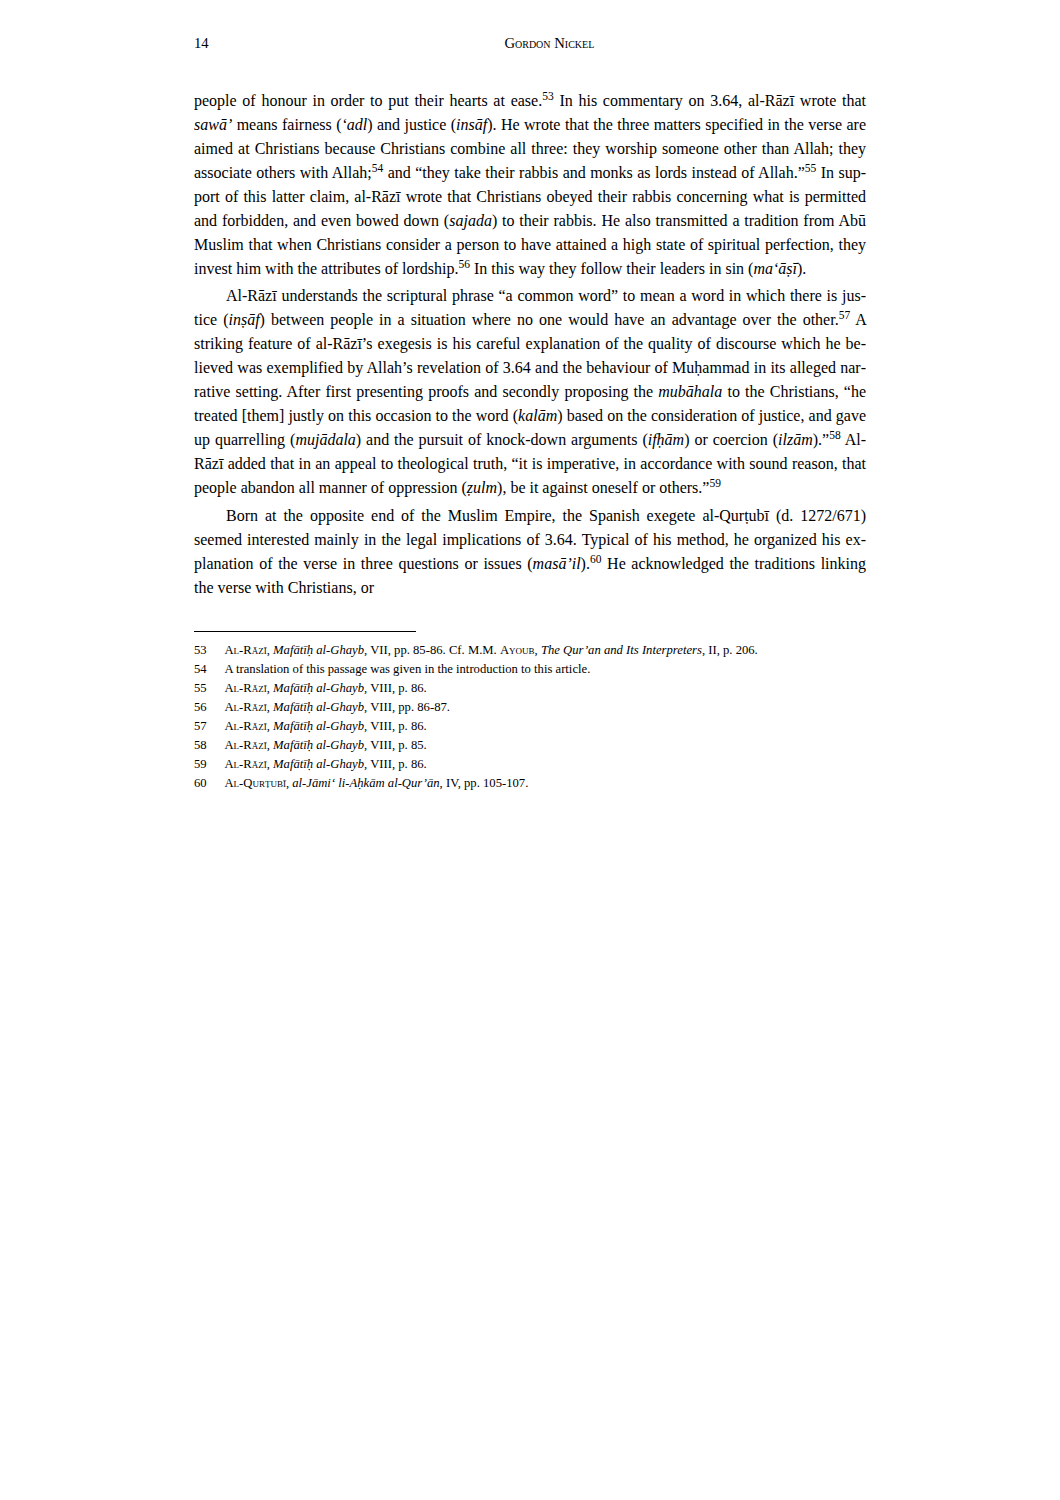14 Gordon Nickel
people of honour in order to put their hearts at ease.53 In his commentary on 3.64, al-Rāzī wrote that sawā’ means fairness (‘adl) and justice (insāf). He wrote that the three matters specified in the verse are aimed at Christians because Christians combine all three: they worship someone other than Allah; they associate others with Allah;54 and “they take their rabbis and monks as lords instead of Allah.”55 In support of this latter claim, al-Rāzī wrote that Christians obeyed their rabbis concerning what is permitted and forbidden, and even bowed down (sajada) to their rabbis. He also transmitted a tradition from Abū Muslim that when Christians consider a person to have attained a high state of spiritual perfection, they invest him with the attributes of lordship.56 In this way they follow their leaders in sin (ma‘āṣī).
Al-Rāzī understands the scriptural phrase “a common word” to mean a word in which there is justice (inṣāf) between people in a situation where no one would have an advantage over the other.57 A striking feature of al-Rāzī’s exegesis is his careful explanation of the quality of discourse which he believed was exemplified by Allah’s revelation of 3.64 and the behaviour of Muḥammad in its alleged narrative setting. After first presenting proofs and secondly proposing the mubāhala to the Christians, “he treated [them] justly on this occasion to the word (kalām) based on the consideration of justice, and gave up quarrelling (mujādala) and the pursuit of knock-down arguments (ifḥām) or coercion (ilzām).”58 Al-Rāzī added that in an appeal to theological truth, “it is imperative, in accordance with sound reason, that people abandon all manner of oppression (ẓulm), be it against oneself or others.”59
Born at the opposite end of the Muslim Empire, the Spanish exegete al-Qurṭubī (d. 1272/671) seemed interested mainly in the legal implications of 3.64. Typical of his method, he organized his explanation of the verse in three questions or issues (masā’il).60 He acknowledged the traditions linking the verse with Christians, or
53 Al-Rāzī, Mafātīḥ al-Ghayb, VII, pp. 85-86. Cf. M.M. Ayoub, The Qur’an and Its Interpreters, II, p. 206.
54 A translation of this passage was given in the introduction to this article.
55 Al-Rāzī, Mafātīḥ al-Ghayb, VIII, p. 86.
56 Al-Rāzī, Mafātīḥ al-Ghayb, VIII, pp. 86-87.
57 Al-Rāzī, Mafātīḥ al-Ghayb, VIII, p. 86.
58 Al-Rāzī, Mafātīḥ al-Ghayb, VIII, p. 85.
59 Al-Rāzī, Mafātīḥ al-Ghayb, VIII, p. 86.
60 Al-Qurṭubī, al-Jāmi‘ li-Aḥkām al-Qur’ān, IV, pp. 105-107.